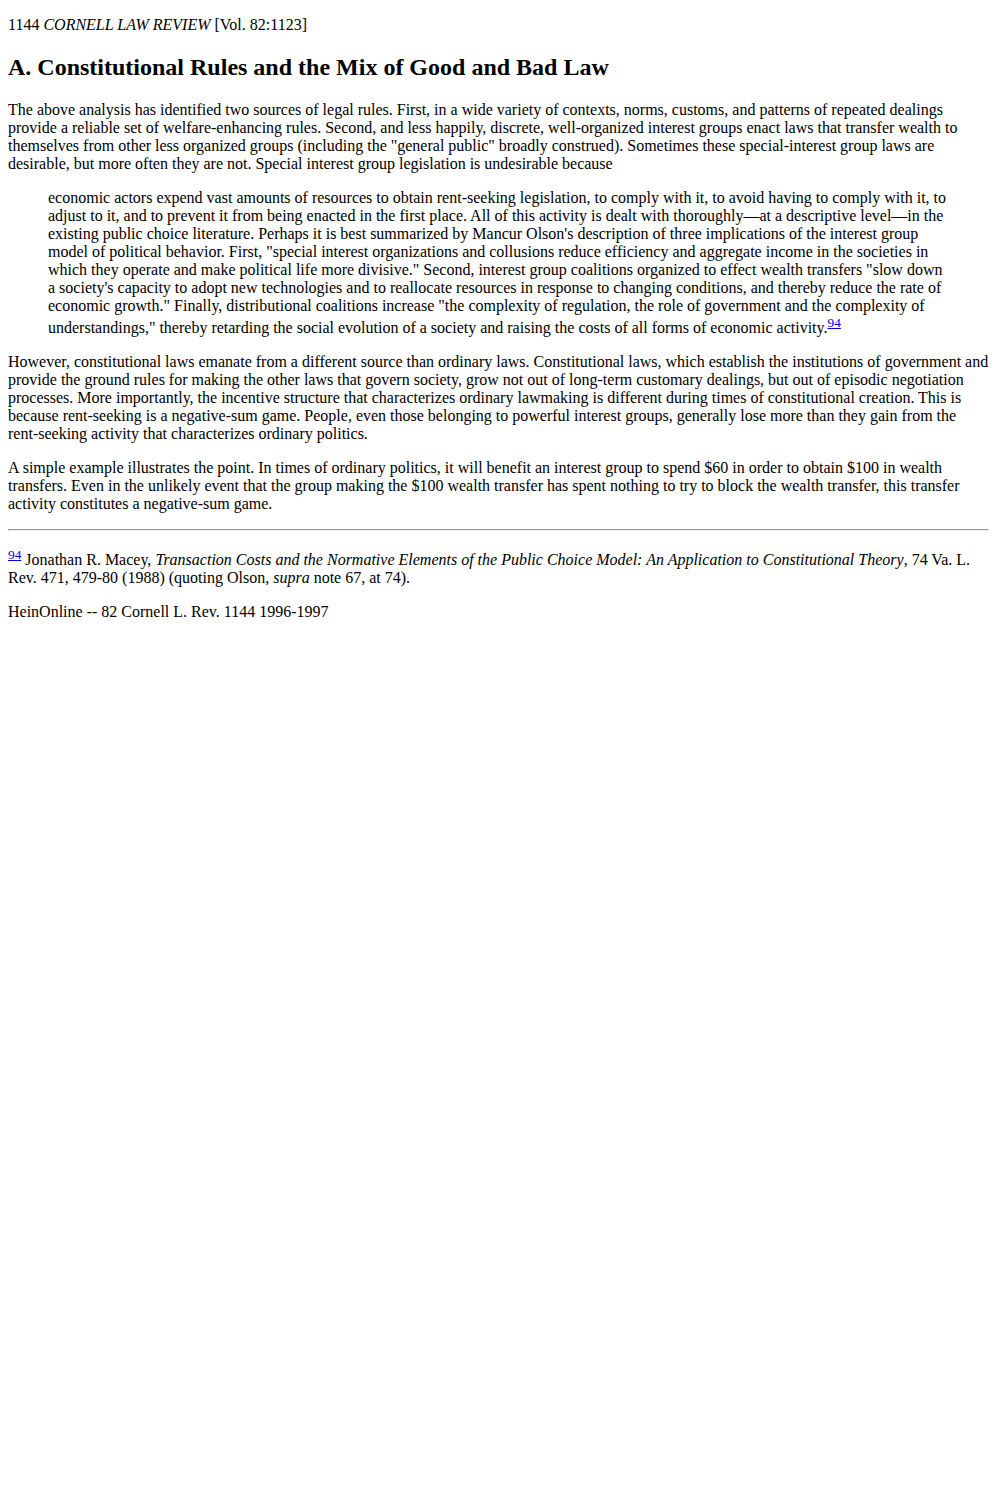1144 CORNELL LAW REVIEW [Vol. 82:1123]
A. Constitutional Rules and the Mix of Good and Bad Law
The above analysis has identified two sources of legal rules. First, in a wide variety of contexts, norms, customs, and patterns of repeated dealings provide a reliable set of welfare-enhancing rules. Second, and less happily, discrete, well-organized interest groups enact laws that transfer wealth to themselves from other less organized groups (including the "general public" broadly construed). Sometimes these special-interest group laws are desirable, but more often they are not. Special interest group legislation is undesirable because
economic actors expend vast amounts of resources to obtain rent-seeking legislation, to comply with it, to avoid having to comply with it, to adjust to it, and to prevent it from being enacted in the first place. All of this activity is dealt with thoroughly—at a descriptive level—in the existing public choice literature. Perhaps it is best summarized by Mancur Olson's description of three implications of the interest group model of political behavior. First, "special interest organizations and collusions reduce efficiency and aggregate income in the societies in which they operate and make political life more divisive." Second, interest group coalitions organized to effect wealth transfers "slow down a society's capacity to adopt new technologies and to reallocate resources in response to changing conditions, and thereby reduce the rate of economic growth." Finally, distributional coalitions increase "the complexity of regulation, the role of government and the complexity of understandings," thereby retarding the social evolution of a society and raising the costs of all forms of economic activity.94
However, constitutional laws emanate from a different source than ordinary laws. Constitutional laws, which establish the institutions of government and provide the ground rules for making the other laws that govern society, grow not out of long-term customary dealings, but out of episodic negotiation processes. More importantly, the incentive structure that characterizes ordinary lawmaking is different during times of constitutional creation. This is because rent-seeking is a negative-sum game. People, even those belonging to powerful interest groups, generally lose more than they gain from the rent-seeking activity that characterizes ordinary politics.
A simple example illustrates the point. In times of ordinary politics, it will benefit an interest group to spend $60 in order to obtain $100 in wealth transfers. Even in the unlikely event that the group making the $100 wealth transfer has spent nothing to try to block the wealth transfer, this transfer activity constitutes a negative-sum game.
94 Jonathan R. Macey, Transaction Costs and the Normative Elements of the Public Choice Model: An Application to Constitutional Theory, 74 Va. L. Rev. 471, 479-80 (1988) (quoting Olson, supra note 67, at 74).
HeinOnline -- 82 Cornell L. Rev. 1144 1996-1997